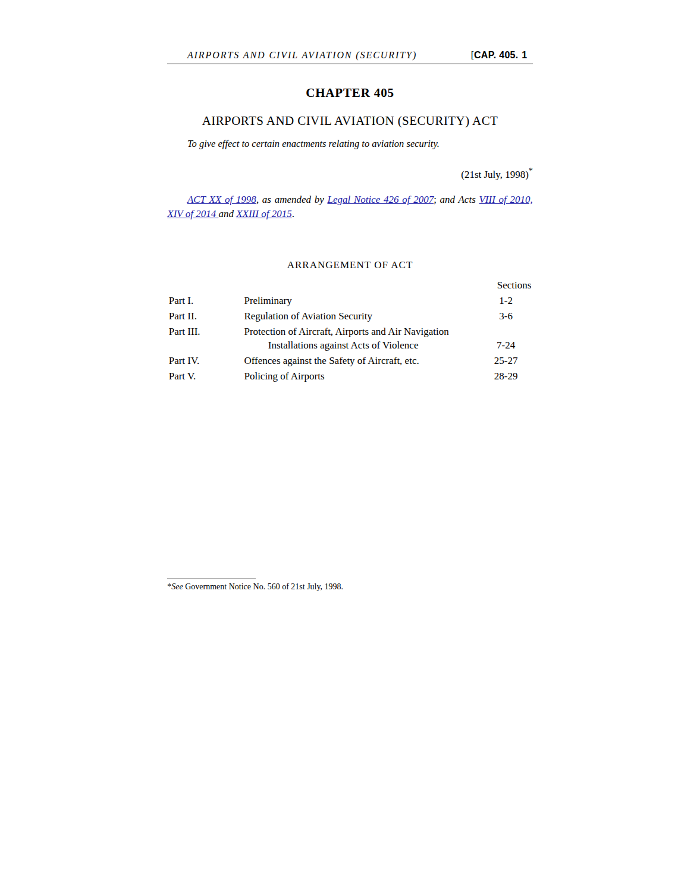AIRPORTS AND CIVIL AVIATION (SECURITY) [CAP. 405. 1
CHAPTER 405
AIRPORTS AND CIVIL AVIATION (SECURITY) ACT
To give effect to certain enactments relating to aviation security.
(21st July, 1998)*
ACT XX of 1998, as amended by Legal Notice 426 of 2007; and Acts VIII of 2010, XIV of 2014 and XXIII of 2015.
ARRANGEMENT OF ACT
| | | Sections |
| Part I. | Preliminary | 1-2 |
| Part II. | Regulation of Aviation Security | 3-6 |
| Part III. | Protection of Aircraft, Airports and Air Navigation Installations against Acts of Violence | 7-24 |
| Part IV. | Offences against the Safety of Aircraft, etc. | 25-27 |
| Part V. | Policing of Airports | 28-29 |
*See Government Notice No. 560 of 21st July, 1998.